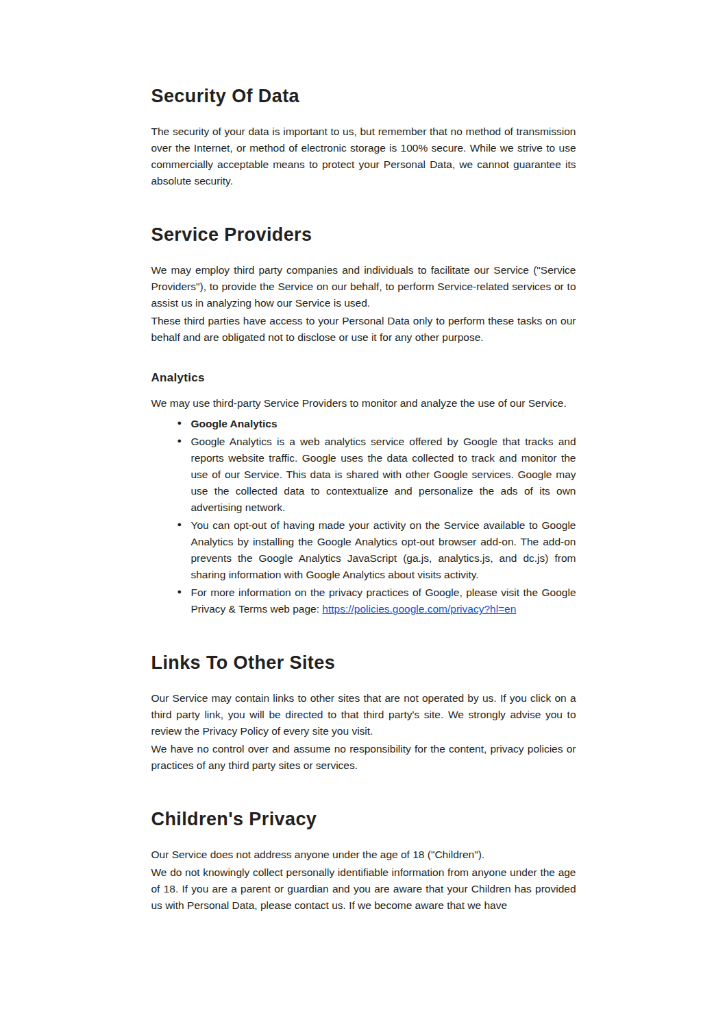Security Of Data
The security of your data is important to us, but remember that no method of transmission over the Internet, or method of electronic storage is 100% secure. While we strive to use commercially acceptable means to protect your Personal Data, we cannot guarantee its absolute security.
Service Providers
We may employ third party companies and individuals to facilitate our Service ("Service Providers"), to provide the Service on our behalf, to perform Service-related services or to assist us in analyzing how our Service is used.
These third parties have access to your Personal Data only to perform these tasks on our behalf and are obligated not to disclose or use it for any other purpose.
Analytics
We may use third-party Service Providers to monitor and analyze the use of our Service.
Google Analytics
Google Analytics is a web analytics service offered by Google that tracks and reports website traffic. Google uses the data collected to track and monitor the use of our Service. This data is shared with other Google services. Google may use the collected data to contextualize and personalize the ads of its own advertising network.
You can opt-out of having made your activity on the Service available to Google Analytics by installing the Google Analytics opt-out browser add-on. The add-on prevents the Google Analytics JavaScript (ga.js, analytics.js, and dc.js) from sharing information with Google Analytics about visits activity.
For more information on the privacy practices of Google, please visit the Google Privacy & Terms web page: https://policies.google.com/privacy?hl=en
Links To Other Sites
Our Service may contain links to other sites that are not operated by us. If you click on a third party link, you will be directed to that third party's site. We strongly advise you to review the Privacy Policy of every site you visit.
We have no control over and assume no responsibility for the content, privacy policies or practices of any third party sites or services.
Children's Privacy
Our Service does not address anyone under the age of 18 ("Children").
We do not knowingly collect personally identifiable information from anyone under the age of 18. If you are a parent or guardian and you are aware that your Children has provided us with Personal Data, please contact us. If we become aware that we have